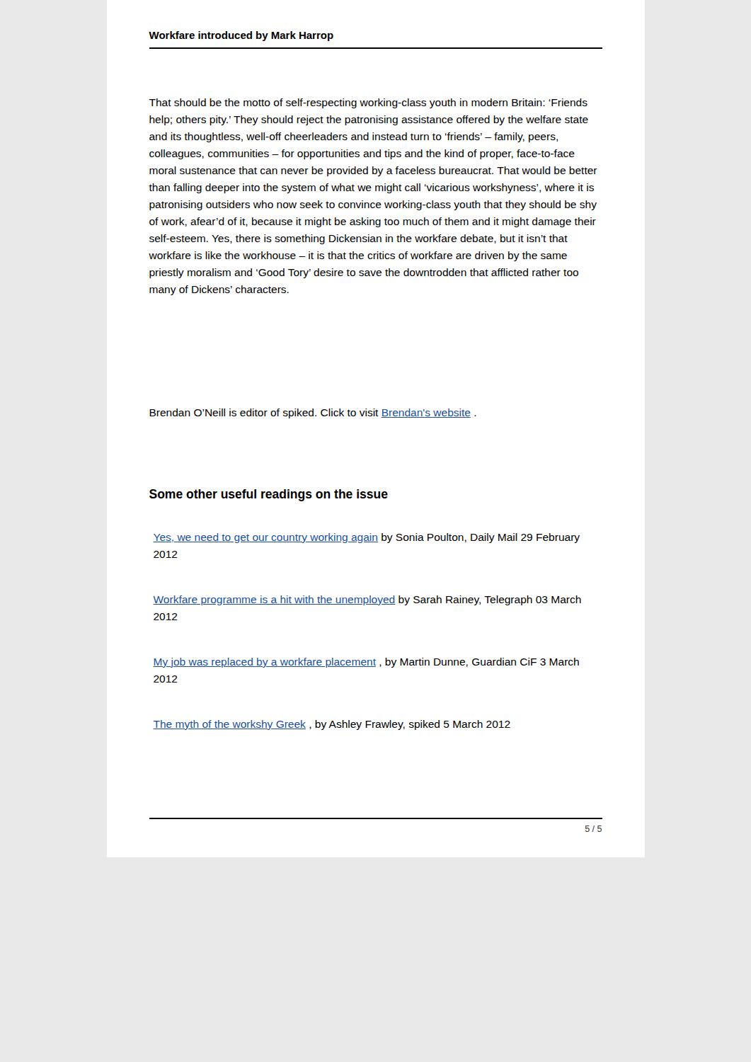Workfare introduced by Mark Harrop
That should be the motto of self-respecting working-class youth in modern Britain: ‘Friends help; others pity.’ They should reject the patronising assistance offered by the welfare state and its thoughtless, well-off cheerleaders and instead turn to ‘friends’ – family, peers, colleagues, communities – for opportunities and tips and the kind of proper, face-to-face moral sustenance that can never be provided by a faceless bureaucrat. That would be better than falling deeper into the system of what we might call ‘vicarious workshyness’, where it is patronising outsiders who now seek to convince working-class youth that they should be shy of work, afear’d of it, because it might be asking too much of them and it might damage their self-esteem. Yes, there is something Dickensian in the workfare debate, but it isn’t that workfare is like the workhouse – it is that the critics of workfare are driven by the same priestly moralism and ‘Good Tory’ desire to save the downtrodden that afflicted rather too many of Dickens’ characters.
Brendan O’Neill is editor of spiked. Click to visit Brendan's website .
Some other useful readings on the issue
Yes, we need to get our country working again by Sonia Poulton, Daily Mail 29 February 2012
Workfare programme is a hit with the unemployed by Sarah Rainey, Telegraph 03 March 2012
My job was replaced by a workfare placement , by Martin Dunne, Guardian CiF 3 March 2012
The myth of the workshy Greek , by Ashley Frawley, spiked 5 March 2012
5 / 5